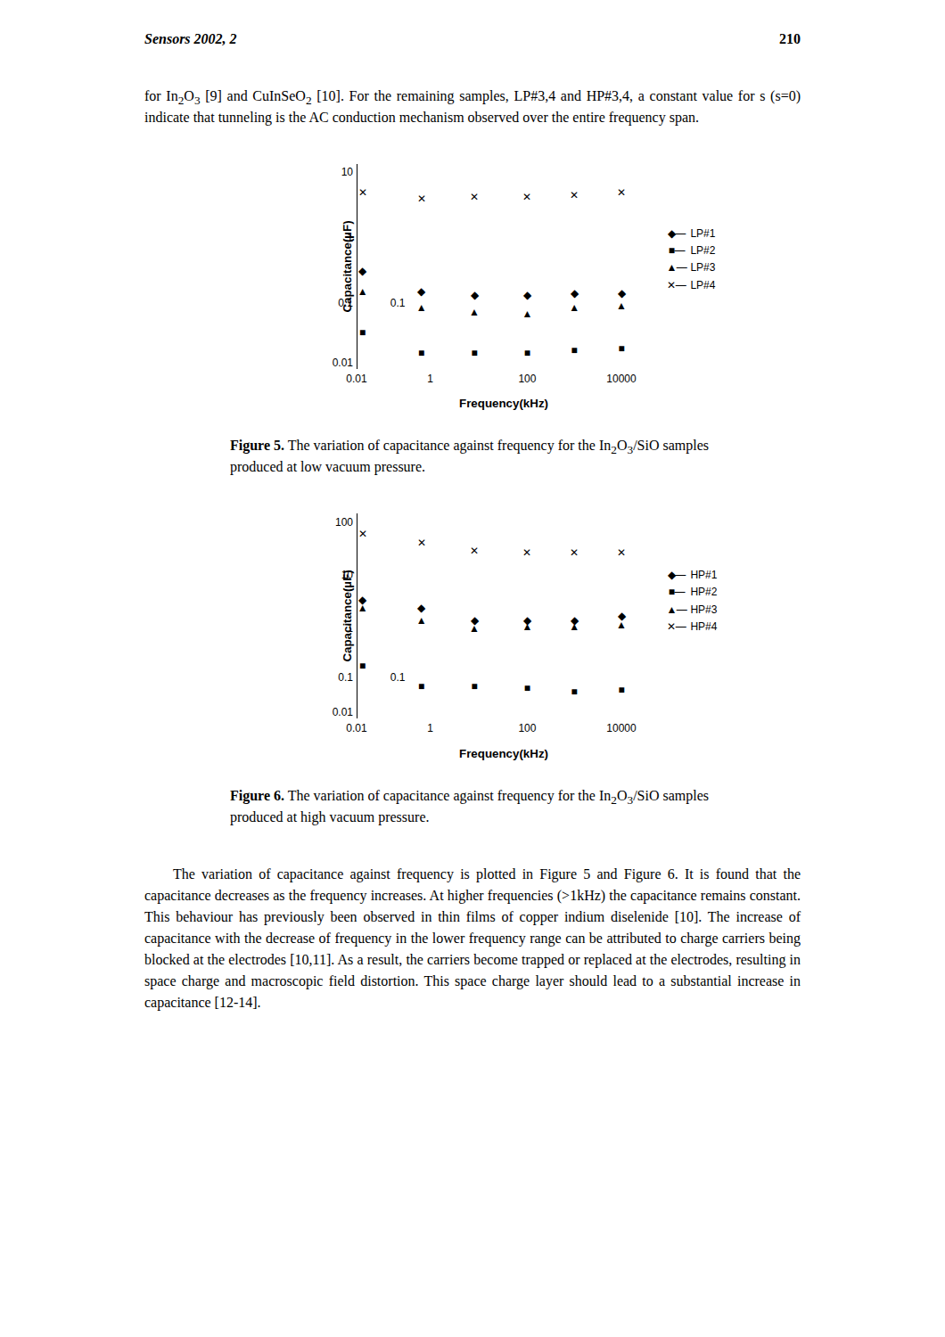Sensors 2002, 2 210
for In2O3 [9] and CuInSeO2 [10]. For the remaining samples, LP#3,4 and HP#3,4, a constant value for s (s=0) indicate that tunneling is the AC conduction mechanism observed over the entire frequency span.
Capacitance(µF)
10
1
0.1
0.01
0.01
1
100
10000
✕ ✕ ✕ ✕ ✕ ✕ ◆ ◆ ◆ ◆ ◆ ◆ ▲ ▲ ▲ ▲ ▲ ▲ ■ ■ ■ ■ ■ ■ 0.1
◆—LP#1
■—LP#2
▲—LP#3
✕—LP#4
Frequency(kHz)
Figure 5. The variation of capacitance against frequency for the In2O3/SiO samples produced at low vacuum pressure.
Capacitance(µF)
100
10
1
0.1
0.01
0.01
1
100
10000
✕ ✕ ✕ ✕ ✕ ✕ ◆ ◆ ◆ ◆ ◆ ◆ ▲ ▲ ▲ ▲ ▲ ▲ ■ ■ ■ ■ ■ ■ 0.1
◆—HP#1
■—HP#2
▲—HP#3
✕—HP#4
Frequency(kHz)
Figure 6. The variation of capacitance against frequency for the In2O3/SiO samples produced at high vacuum pressure.
The variation of capacitance against frequency is plotted in Figure 5 and Figure 6. It is found that the capacitance decreases as the frequency increases. At higher frequencies (>1kHz) the capacitance remains constant. This behaviour has previously been observed in thin films of copper indium diselenide [10]. The increase of capacitance with the decrease of frequency in the lower frequency range can be attributed to charge carriers being blocked at the electrodes [10,11]. As a result, the carriers become trapped or replaced at the electrodes, resulting in space charge and macroscopic field distortion. This space charge layer should lead to a substantial increase in capacitance [12-14].